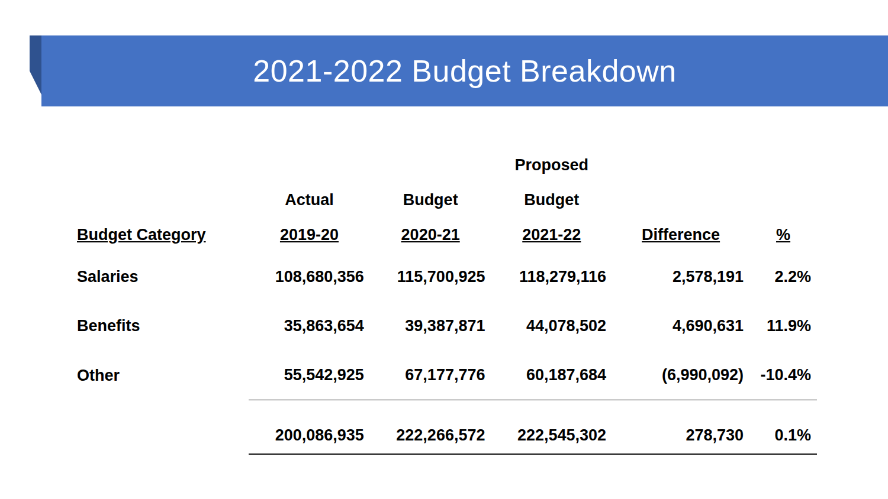2021-2022 Budget Breakdown
| | | | Proposed | | |
| | Actual | Budget | Budget | | |
| Budget Category | 2019-20 | 2020-21 | 2021-22 | Difference | % |
| Salaries | 108,680,356 | 115,700,925 | 118,279,116 | 2,578,191 | 2.2% |
| Benefits | 35,863,654 | 39,387,871 | 44,078,502 | 4,690,631 | 11.9% |
| Other | 55,542,925 | 67,177,776 | 60,187,684 | (6,990,092) | -10.4% |
| | 200,086,935 | 222,266,572 | 222,545,302 | 278,730 | 0.1% |